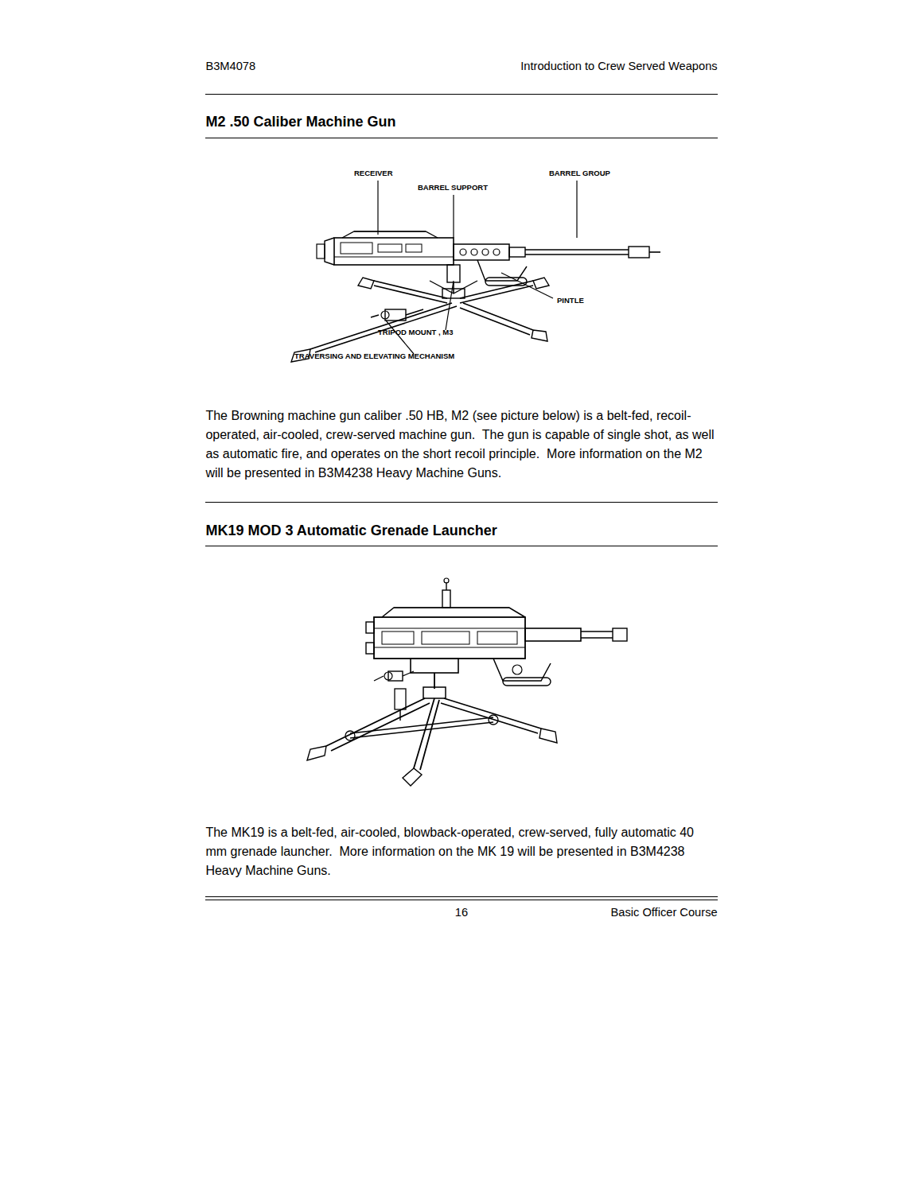B3M4078
Introduction to Crew Served Weapons
M2 .50 Caliber Machine Gun
RECEIVER BARREL SUPPORT BARREL GROUP PINTLE TRIPOD MOUNT , M3 TRAVERSING AND ELEVATING MECHANISM
The Browning machine gun caliber .50 HB, M2 (see picture below) is a belt-fed, recoil-operated, air-cooled, crew-served machine gun. The gun is capable of single shot, as well as automatic fire, and operates on the short recoil principle. More information on the M2 will be presented in B3M4238 Heavy Machine Guns.
MK19 MOD 3 Automatic Grenade Launcher
The MK19 is a belt-fed, air-cooled, blowback-operated, crew-served, fully automatic 40 mm grenade launcher. More information on the MK 19 will be presented in B3M4238 Heavy Machine Guns.
16
Basic Officer Course